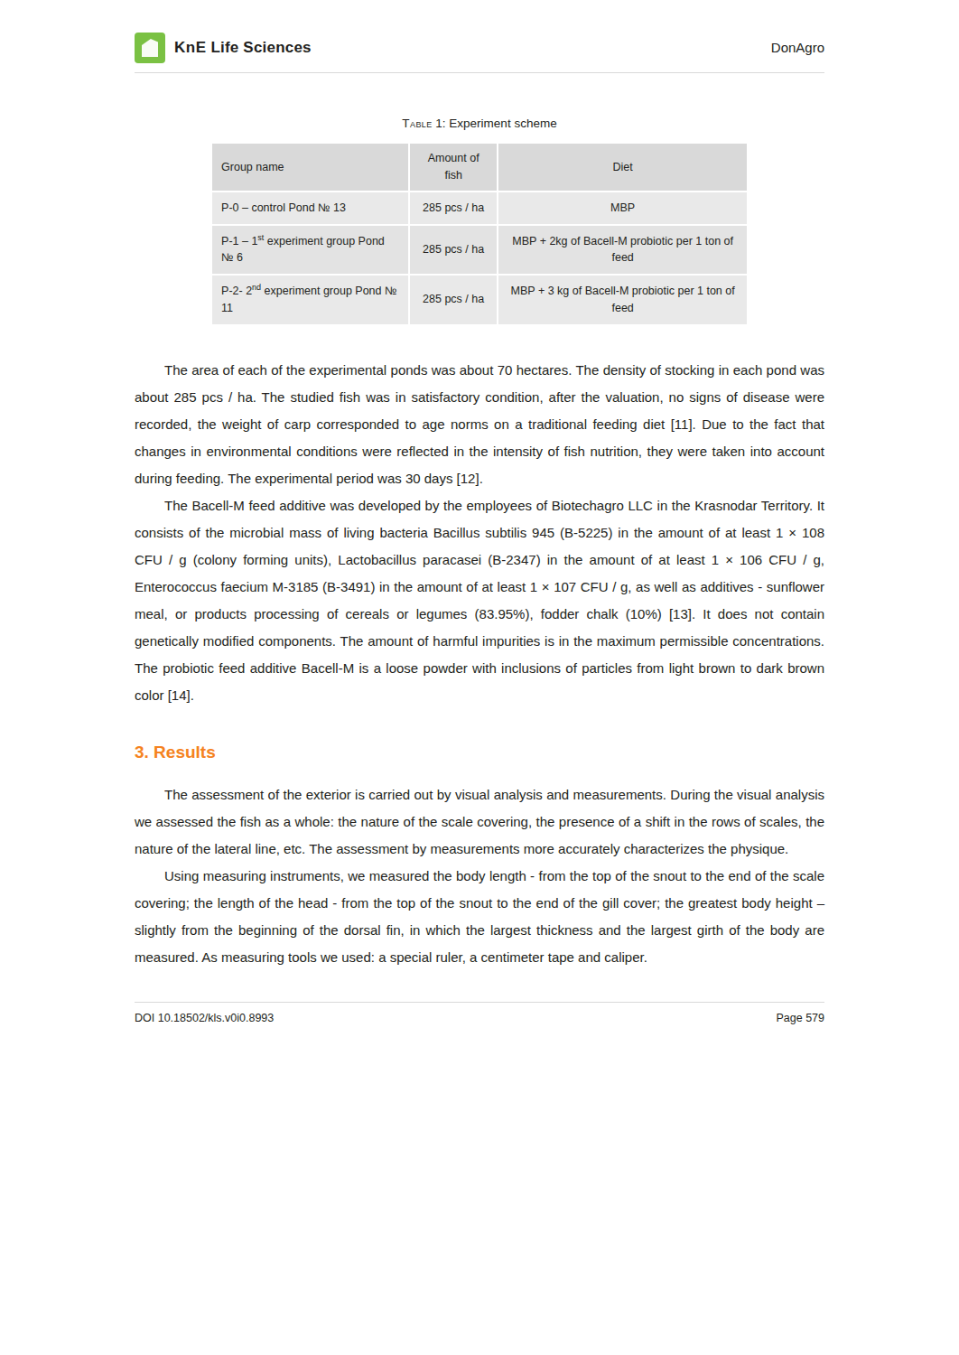KnE Life Sciences
DonAgro
Table 1: Experiment scheme
| Group name | Amount of fish | Diet |
| --- | --- | --- |
| P-0 – control Pond № 13 | 285 pcs / ha | MBP |
| P-1 – 1 st experiment group Pond № 6 | 285 pcs / ha | MBP + 2kg of Bacell-M probiotic per 1 ton of feed |
| P-2- 2 nd experiment group Pond № 11 | 285 pcs / ha | MBP + 3 kg of Bacell-M probiotic per 1 ton of feed |
The area of each of the experimental ponds was about 70 hectares. The density of stocking in each pond was about 285 pcs / ha. The studied fish was in satisfactory condition, after the valuation, no signs of disease were recorded, the weight of carp corresponded to age norms on a traditional feeding diet [11]. Due to the fact that changes in environmental conditions were reflected in the intensity of fish nutrition, they were taken into account during feeding. The experimental period was 30 days [12].
The Bacell-M feed additive was developed by the employees of Biotechagro LLC in the Krasnodar Territory. It consists of the microbial mass of living bacteria Bacillus subtilis 945 (B-5225) in the amount of at least 1 × 108 CFU / g (colony forming units), Lactobacillus paracasei (B-2347) in the amount of at least 1 × 106 CFU / g, Enterococcus faecium M-3185 (B-3491) in the amount of at least 1 × 107 CFU / g, as well as additives - sunflower meal, or products processing of cereals or legumes (83.95%), fodder chalk (10%) [13]. It does not contain genetically modified components. The amount of harmful impurities is in the maximum permissible concentrations. The probiotic feed additive Bacell-M is a loose powder with inclusions of particles from light brown to dark brown color [14].
3. Results
The assessment of the exterior is carried out by visual analysis and measurements. During the visual analysis we assessed the fish as a whole: the nature of the scale covering, the presence of a shift in the rows of scales, the nature of the lateral line, etc. The assessment by measurements more accurately characterizes the physique.
Using measuring instruments, we measured the body length - from the top of the snout to the end of the scale covering; the length of the head - from the top of the snout to the end of the gill cover; the greatest body height – slightly from the beginning of the dorsal fin, in which the largest thickness and the largest girth of the body are measured. As measuring tools we used: a special ruler, a centimeter tape and caliper.
DOI 10.18502/kls.v0i0.8993
Page 579